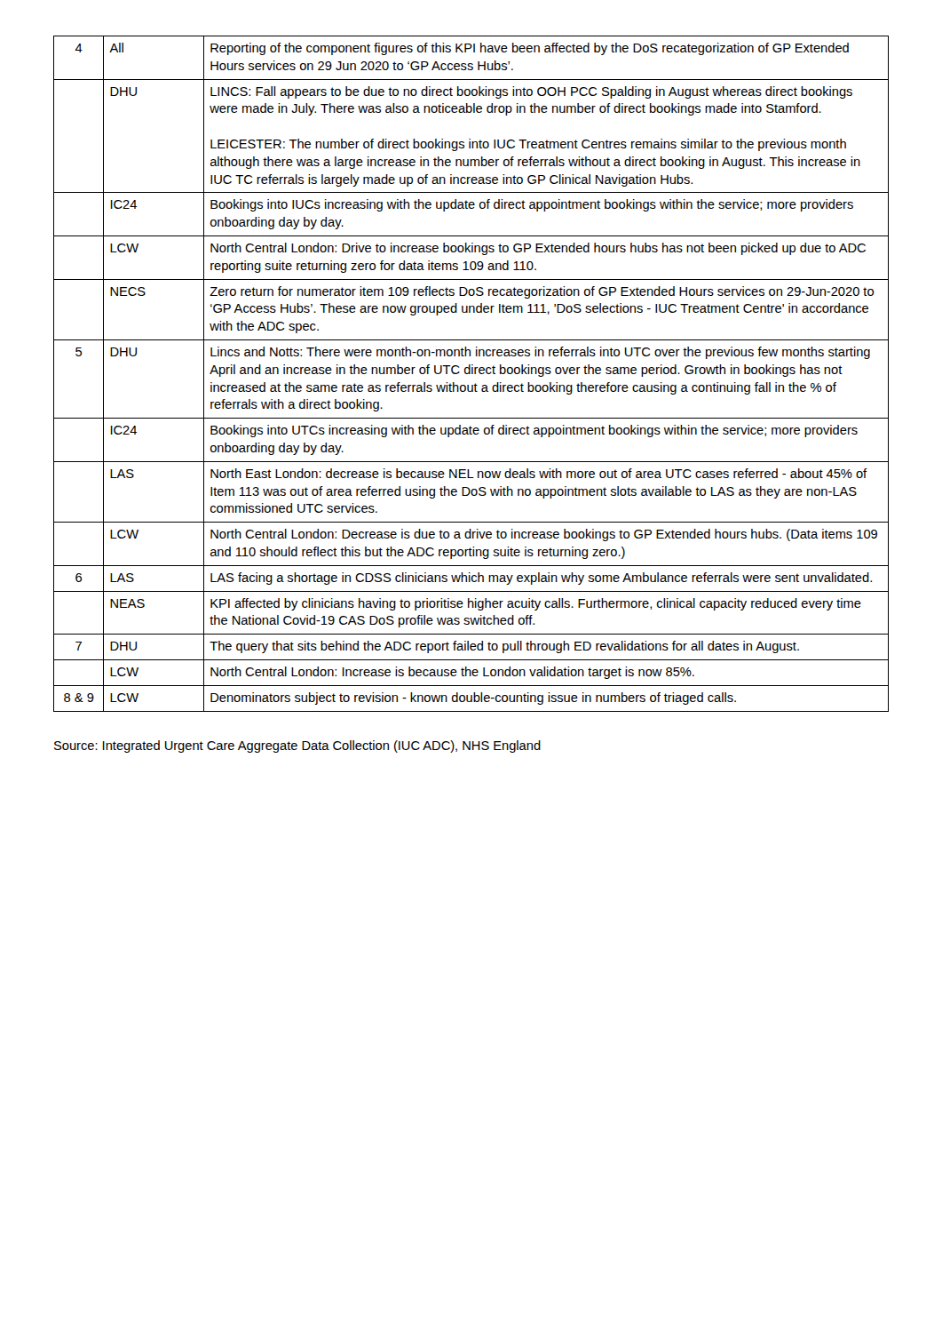| 4 | All | Reporting of the component figures of this KPI have been affected by the DoS recategorization of GP Extended Hours services on 29 Jun 2020 to ‘GP Access Hubs’. |
| | DHU | LINCS: Fall appears to be due to no direct bookings into OOH PCC Spalding in August whereas direct bookings were made in July. There was also a noticeable drop in the number of direct bookings made into Stamford. LEICESTER: The number of direct bookings into IUC Treatment Centres remains similar to the previous month although there was a large increase in the number of referrals without a direct booking in August. This increase in IUC TC referrals is largely made up of an increase into GP Clinical Navigation Hubs. |
| | IC24 | Bookings into IUCs increasing with the update of direct appointment bookings within the service; more providers onboarding day by day. |
| | LCW | North Central London: Drive to increase bookings to GP Extended hours hubs has not been picked up due to ADC reporting suite returning zero for data items 109 and 110. |
| | NECS | Zero return for numerator item 109 reflects DoS recategorization of GP Extended Hours services on 29-Jun-2020 to ‘GP Access Hubs’. These are now grouped under Item 111, 'DoS selections - IUC Treatment Centre' in accordance with the ADC spec. |
| 5 | DHU | Lincs and Notts: There were month-on-month increases in referrals into UTC over the previous few months starting April and an increase in the number of UTC direct bookings over the same period. Growth in bookings has not increased at the same rate as referrals without a direct booking therefore causing a continuing fall in the % of referrals with a direct booking. |
| | IC24 | Bookings into UTCs increasing with the update of direct appointment bookings within the service; more providers onboarding day by day. |
| | LAS | North East London: decrease is because NEL now deals with more out of area UTC cases referred - about 45% of Item 113 was out of area referred using the DoS with no appointment slots available to LAS as they are non-LAS commissioned UTC services. |
| | LCW | North Central London: Decrease is due to a drive to increase bookings to GP Extended hours hubs. (Data items 109 and 110 should reflect this but the ADC reporting suite is returning zero.) |
| 6 | LAS | LAS facing a shortage in CDSS clinicians which may explain why some Ambulance referrals were sent unvalidated. |
| | NEAS | KPI affected by clinicians having to prioritise higher acuity calls. Furthermore, clinical capacity reduced every time the National Covid-19 CAS DoS profile was switched off. |
| 7 | DHU | The query that sits behind the ADC report failed to pull through ED revalidations for all dates in August. |
| | LCW | North Central London: Increase is because the London validation target is now 85%. |
| 8 & 9 | LCW | Denominators subject to revision - known double-counting issue in numbers of triaged calls. |
Source: Integrated Urgent Care Aggregate Data Collection (IUC ADC), NHS England